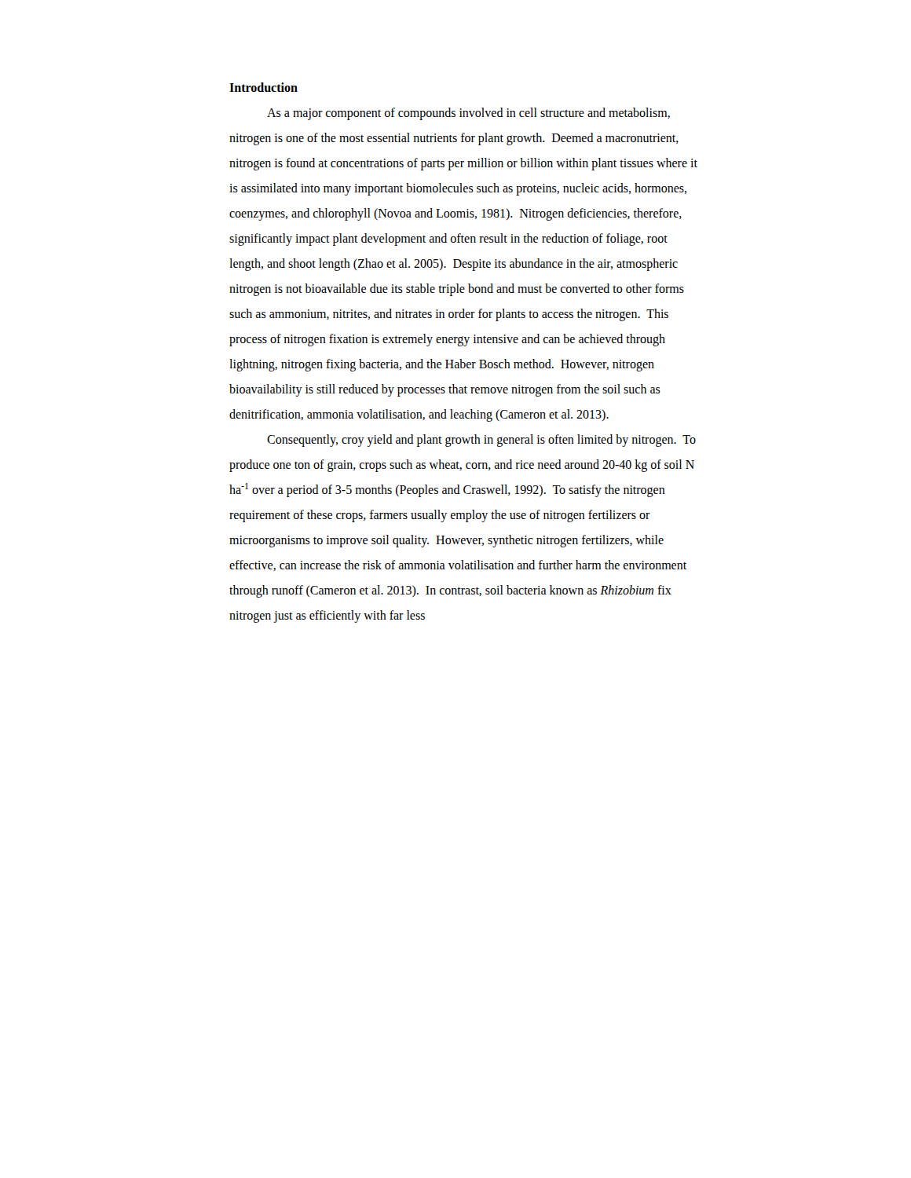Introduction
As a major component of compounds involved in cell structure and metabolism, nitrogen is one of the most essential nutrients for plant growth. Deemed a macronutrient, nitrogen is found at concentrations of parts per million or billion within plant tissues where it is assimilated into many important biomolecules such as proteins, nucleic acids, hormones, coenzymes, and chlorophyll (Novoa and Loomis, 1981). Nitrogen deficiencies, therefore, significantly impact plant development and often result in the reduction of foliage, root length, and shoot length (Zhao et al. 2005). Despite its abundance in the air, atmospheric nitrogen is not bioavailable due its stable triple bond and must be converted to other forms such as ammonium, nitrites, and nitrates in order for plants to access the nitrogen. This process of nitrogen fixation is extremely energy intensive and can be achieved through lightning, nitrogen fixing bacteria, and the Haber Bosch method. However, nitrogen bioavailability is still reduced by processes that remove nitrogen from the soil such as denitrification, ammonia volatilisation, and leaching (Cameron et al. 2013).
Consequently, croy yield and plant growth in general is often limited by nitrogen. To produce one ton of grain, crops such as wheat, corn, and rice need around 20-40 kg of soil N ha-1 over a period of 3-5 months (Peoples and Craswell, 1992). To satisfy the nitrogen requirement of these crops, farmers usually employ the use of nitrogen fertilizers or microorganisms to improve soil quality. However, synthetic nitrogen fertilizers, while effective, can increase the risk of ammonia volatilisation and further harm the environment through runoff (Cameron et al. 2013). In contrast, soil bacteria known as Rhizobium fix nitrogen just as efficiently with far less